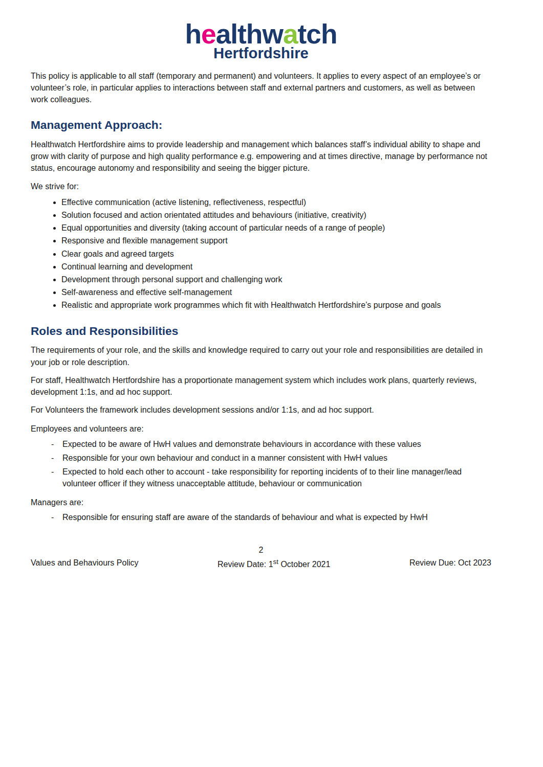healthwatch
Hertfordshire
This policy is applicable to all staff (temporary and permanent) and volunteers. It applies to every aspect of an employee’s or volunteer’s role, in particular applies to interactions between staff and external partners and customers, as well as between work colleagues.
Management Approach:
Healthwatch Hertfordshire aims to provide leadership and management which balances staff’s individual ability to shape and grow with clarity of purpose and high quality performance e.g. empowering and at times directive, manage by performance not status, encourage autonomy and responsibility and seeing the bigger picture.
We strive for:
Effective communication (active listening, reflectiveness, respectful)
Solution focused and action orientated attitudes and behaviours (initiative, creativity)
Equal opportunities and diversity (taking account of particular needs of a range of people)
Responsive and flexible management support
Clear goals and agreed targets
Continual learning and development
Development through personal support and challenging work
Self-awareness and effective self-management
Realistic and appropriate work programmes which fit with Healthwatch Hertfordshire’s purpose and goals
Roles and Responsibilities
The requirements of your role, and the skills and knowledge required to carry out your role and responsibilities are detailed in your job or role description.
For staff, Healthwatch Hertfordshire has a proportionate management system which includes work plans, quarterly reviews, development 1:1s, and ad hoc support.
For Volunteers the framework includes development sessions and/or 1:1s, and ad hoc support.
Employees and volunteers are:
Expected to be aware of HwH values and demonstrate behaviours in accordance with these values
Responsible for your own behaviour and conduct in a manner consistent with HwH values
Expected to hold each other to account - take responsibility for reporting incidents of to their line manager/lead volunteer officer if they witness unacceptable attitude, behaviour or communication
Managers are:
Responsible for ensuring staff are aware of the standards of behaviour and what is expected by HwH
2
Values and Behaviours Policy Review Date: 1st October 2021 Review Due: Oct 2023